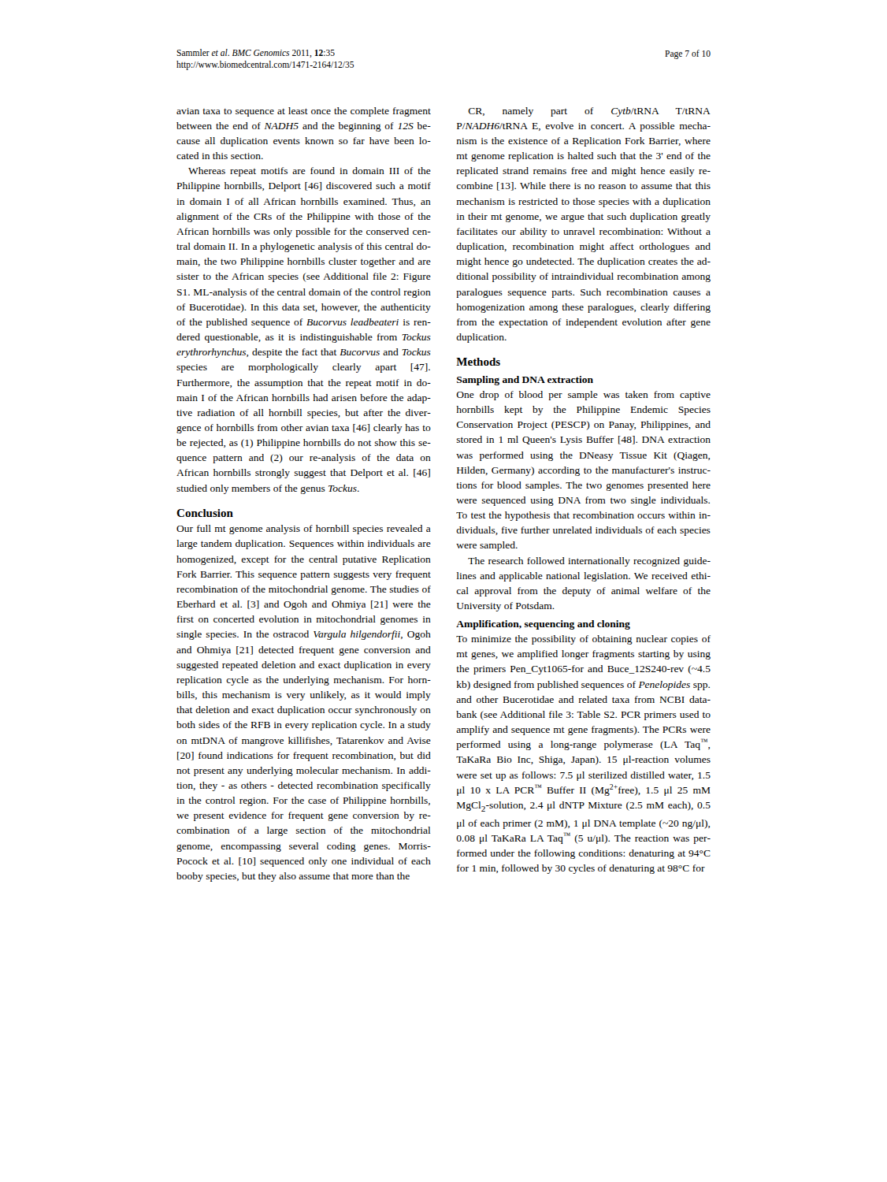Sammler et al. BMC Genomics 2011, 12:35
http://www.biomedcentral.com/1471-2164/12/35
Page 7 of 10
avian taxa to sequence at least once the complete fragment between the end of NADH5 and the beginning of 12S because all duplication events known so far have been located in this section.
Whereas repeat motifs are found in domain III of the Philippine hornbills, Delport [46] discovered such a motif in domain I of all African hornbills examined. Thus, an alignment of the CRs of the Philippine with those of the African hornbills was only possible for the conserved central domain II. In a phylogenetic analysis of this central domain, the two Philippine hornbills cluster together and are sister to the African species (see Additional file 2: Figure S1. ML-analysis of the central domain of the control region of Bucerotidae). In this data set, however, the authenticity of the published sequence of Bucorvus leadbeateri is rendered questionable, as it is indistinguishable from Tockus erythrorhynchus, despite the fact that Bucorvus and Tockus species are morphologically clearly apart [47]. Furthermore, the assumption that the repeat motif in domain I of the African hornbills had arisen before the adaptive radiation of all hornbill species, but after the divergence of hornbills from other avian taxa [46] clearly has to be rejected, as (1) Philippine hornbills do not show this sequence pattern and (2) our re-analysis of the data on African hornbills strongly suggest that Delport et al. [46] studied only members of the genus Tockus.
Conclusion
Our full mt genome analysis of hornbill species revealed a large tandem duplication. Sequences within individuals are homogenized, except for the central putative Replication Fork Barrier. This sequence pattern suggests very frequent recombination of the mitochondrial genome. The studies of Eberhard et al. [3] and Ogoh and Ohmiya [21] were the first on concerted evolution in mitochondrial genomes in single species. In the ostracod Vargula hilgendorfii, Ogoh and Ohmiya [21] detected frequent gene conversion and suggested repeated deletion and exact duplication in every replication cycle as the underlying mechanism. For hornbills, this mechanism is very unlikely, as it would imply that deletion and exact duplication occur synchronously on both sides of the RFB in every replication cycle. In a study on mtDNA of mangrove killifishes, Tatarenkov and Avise [20] found indications for frequent recombination, but did not present any underlying molecular mechanism. In addition, they - as others - detected recombination specifically in the control region. For the case of Philippine hornbills, we present evidence for frequent gene conversion by recombination of a large section of the mitochondrial genome, encompassing several coding genes. Morris-Pocock et al. [10] sequenced only one individual of each booby species, but they also assume that more than the
CR, namely part of Cytb/tRNA T/tRNA P/NADH6/tRNA E, evolve in concert. A possible mechanism is the existence of a Replication Fork Barrier, where mt genome replication is halted such that the 3' end of the replicated strand remains free and might hence easily recombine [13]. While there is no reason to assume that this mechanism is restricted to those species with a duplication in their mt genome, we argue that such duplication greatly facilitates our ability to unravel recombination: Without a duplication, recombination might affect orthologues and might hence go undetected. The duplication creates the additional possibility of intraindividual recombination among paralogues sequence parts. Such recombination causes a homogenization among these paralogues, clearly differing from the expectation of independent evolution after gene duplication.
Methods
Sampling and DNA extraction
One drop of blood per sample was taken from captive hornbills kept by the Philippine Endemic Species Conservation Project (PESCP) on Panay, Philippines, and stored in 1 ml Queen's Lysis Buffer [48]. DNA extraction was performed using the DNeasy Tissue Kit (Qiagen, Hilden, Germany) according to the manufacturer's instructions for blood samples. The two genomes presented here were sequenced using DNA from two single individuals. To test the hypothesis that recombination occurs within individuals, five further unrelated individuals of each species were sampled.
The research followed internationally recognized guidelines and applicable national legislation. We received ethical approval from the deputy of animal welfare of the University of Potsdam.
Amplification, sequencing and cloning
To minimize the possibility of obtaining nuclear copies of mt genes, we amplified longer fragments starting by using the primers Pen_Cyt1065-for and Buce_12S240-rev (~4.5 kb) designed from published sequences of Penelopides spp. and other Bucerotidae and related taxa from NCBI databank (see Additional file 3: Table S2. PCR primers used to amplify and sequence mt gene fragments). The PCRs were performed using a long-range polymerase (LA Taq™, TaKaRa Bio Inc, Shiga, Japan). 15 μl-reaction volumes were set up as follows: 7.5 μl sterilized distilled water, 1.5 μl 10 x LA PCR™ Buffer II (Mg2+free), 1.5 μl 25 mM MgCl2-solution, 2.4 μl dNTP Mixture (2.5 mM each), 0.5 μl of each primer (2 mM), 1 μl DNA template (~20 ng/μl), 0.08 μl TaKaRa LA Taq™ (5 u/μl). The reaction was performed under the following conditions: denaturing at 94°C for 1 min, followed by 30 cycles of denaturing at 98°C for